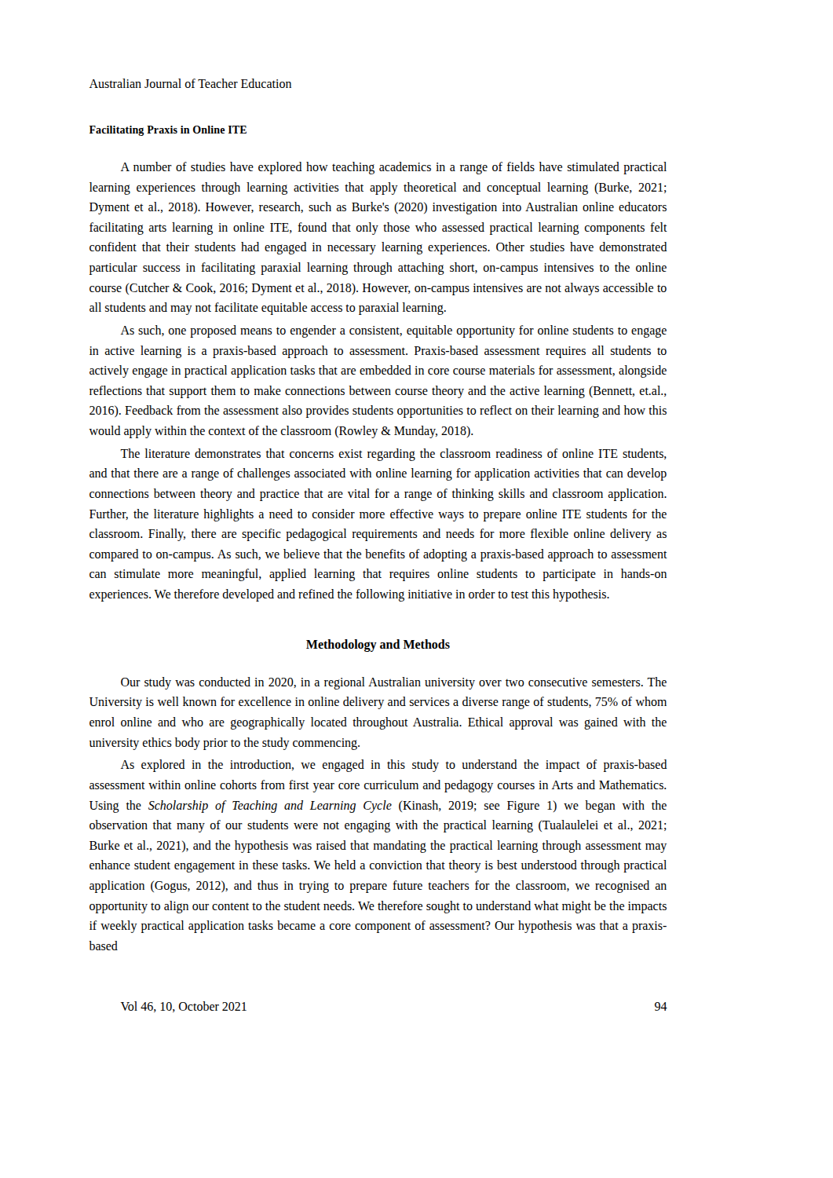Australian Journal of Teacher Education
Facilitating Praxis in Online ITE
A number of studies have explored how teaching academics in a range of fields have stimulated practical learning experiences through learning activities that apply theoretical and conceptual learning (Burke, 2021; Dyment et al., 2018). However, research, such as Burke's (2020) investigation into Australian online educators facilitating arts learning in online ITE, found that only those who assessed practical learning components felt confident that their students had engaged in necessary learning experiences. Other studies have demonstrated particular success in facilitating paraxial learning through attaching short, on-campus intensives to the online course (Cutcher & Cook, 2016; Dyment et al., 2018). However, on-campus intensives are not always accessible to all students and may not facilitate equitable access to paraxial learning.
As such, one proposed means to engender a consistent, equitable opportunity for online students to engage in active learning is a praxis-based approach to assessment. Praxis-based assessment requires all students to actively engage in practical application tasks that are embedded in core course materials for assessment, alongside reflections that support them to make connections between course theory and the active learning (Bennett, et.al., 2016). Feedback from the assessment also provides students opportunities to reflect on their learning and how this would apply within the context of the classroom (Rowley & Munday, 2018).
The literature demonstrates that concerns exist regarding the classroom readiness of online ITE students, and that there are a range of challenges associated with online learning for application activities that can develop connections between theory and practice that are vital for a range of thinking skills and classroom application. Further, the literature highlights a need to consider more effective ways to prepare online ITE students for the classroom. Finally, there are specific pedagogical requirements and needs for more flexible online delivery as compared to on-campus. As such, we believe that the benefits of adopting a praxis-based approach to assessment can stimulate more meaningful, applied learning that requires online students to participate in hands-on experiences. We therefore developed and refined the following initiative in order to test this hypothesis.
Methodology and Methods
Our study was conducted in 2020, in a regional Australian university over two consecutive semesters. The University is well known for excellence in online delivery and services a diverse range of students, 75% of whom enrol online and who are geographically located throughout Australia. Ethical approval was gained with the university ethics body prior to the study commencing.
As explored in the introduction, we engaged in this study to understand the impact of praxis-based assessment within online cohorts from first year core curriculum and pedagogy courses in Arts and Mathematics. Using the Scholarship of Teaching and Learning Cycle (Kinash, 2019; see Figure 1) we began with the observation that many of our students were not engaging with the practical learning (Tualaulelei et al., 2021; Burke et al., 2021), and the hypothesis was raised that mandating the practical learning through assessment may enhance student engagement in these tasks. We held a conviction that theory is best understood through practical application (Gogus, 2012), and thus in trying to prepare future teachers for the classroom, we recognised an opportunity to align our content to the student needs. We therefore sought to understand what might be the impacts if weekly practical application tasks became a core component of assessment? Our hypothesis was that a praxis-based
Vol 46, 10, October 2021 94